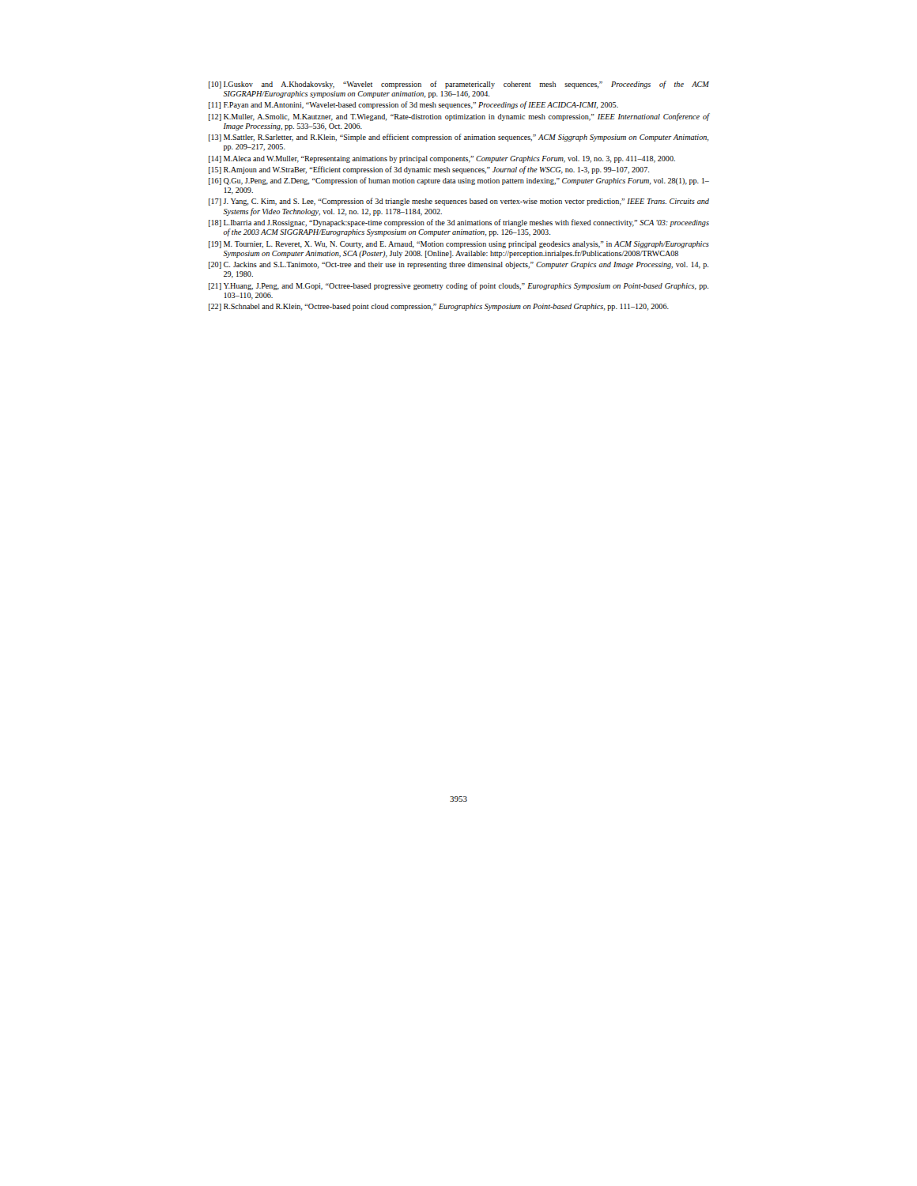[10] I.Guskov and A.Khodakovsky, “Wavelet compression of parameterically coherent mesh sequences,” Proceedings of the ACM SIGGRAPH/Eurographics symposium on Computer animation, pp. 136–146, 2004.
[11] F.Payan and M.Antonini, “Wavelet-based compression of 3d mesh sequences,” Proceedings of IEEE ACIDCA-ICMI, 2005.
[12] K.Muller, A.Smolic, M.Kautzner, and T.Wiegand, “Rate-distrotion optimization in dynamic mesh compression,” IEEE International Conference of Image Processing, pp. 533–536, Oct. 2006.
[13] M.Sattler, R.Sarletter, and R.Klein, “Simple and efficient compression of animation sequences,” ACM Siggraph Symposium on Computer Animation, pp. 209–217, 2005.
[14] M.Aleca and W.Muller, “Representaing animations by principal components,” Computer Graphics Forum, vol. 19, no. 3, pp. 411–418, 2000.
[15] R.Amjoun and W.StraBer, “Efficient compression of 3d dynamic mesh sequences,” Journal of the WSCG, no. 1-3, pp. 99–107, 2007.
[16] Q.Gu, J.Peng, and Z.Deng, “Compression of human motion capture data using motion pattern indexing,” Computer Graphics Forum, vol. 28(1), pp. 1–12, 2009.
[17] J. Yang, C. Kim, and S. Lee, “Compression of 3d triangle meshe sequences based on vertex-wise motion vector prediction,” IEEE Trans. Circuits and Systems for Video Technology, vol. 12, no. 12, pp. 1178–1184, 2002.
[18] L.Ibarria and J.Rossignac, “Dynapack:space-time compression of the 3d animations of triangle meshes with fiexed connectivity,” SCA '03: proceedings of the 2003 ACM SIGGRAPH/Eurographics Sysmposium on Computer animation, pp. 126–135, 2003.
[19] M. Tournier, L. Reveret, X. Wu, N. Courty, and E. Arnaud, “Motion compression using principal geodesics analysis,” in ACM Siggraph/Eurographics Symposium on Computer Animation, SCA (Poster), July 2008. [Online]. Available: http://perception.inrialpes.fr/Publications/2008/TRWCA08
[20] C. Jackins and S.L.Tanimoto, “Oct-tree and their use in representing three dimensinal objects,” Computer Grapics and Image Processing, vol. 14, p. 29, 1980.
[21] Y.Huang, J.Peng, and M.Gopi, “Octree-based progressive geometry coding of point clouds,” Eurographics Symposium on Point-based Graphics, pp. 103–110, 2006.
[22] R.Schnabel and R.Klein, “Octree-based point cloud compression,” Eurographics Symposium on Point-based Graphics, pp. 111–120, 2006.
3953